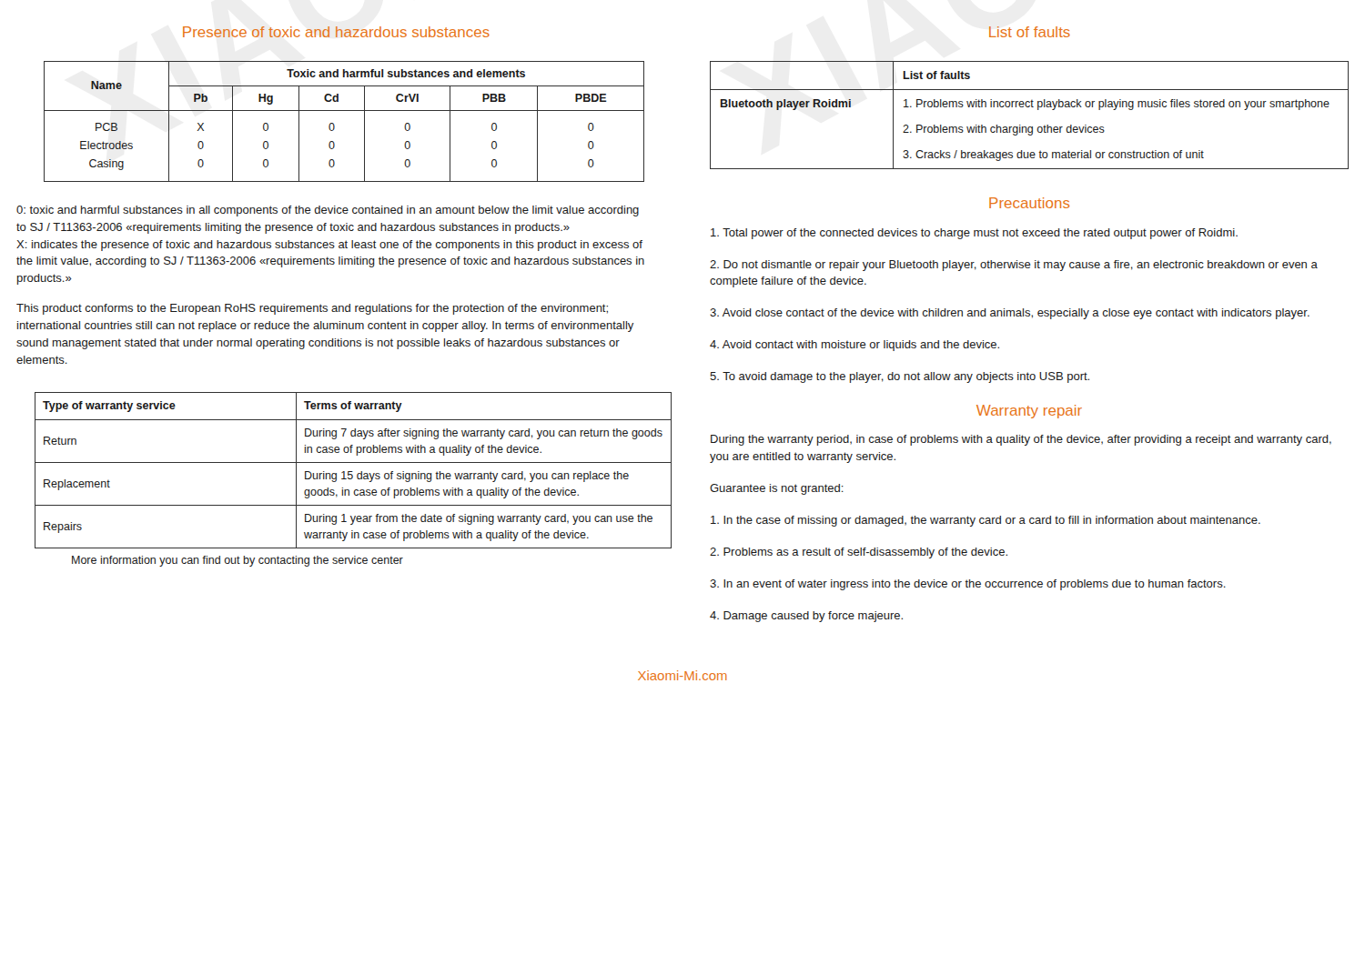XIAOMI-MI.COM XIAOMI-MI.COM
Presence of toxic and hazardous substances
| Name | Toxic and harmful substances and elements |
| --- | --- |
| Pb | Hg | Cd | CrVI | PBB | PBDE |
| PCB Electrodes Casing | X 0 0 | 0 0 0 | 0 0 0 | 0 0 0 | 0 0 0 | 0 0 0 |
0: toxic and harmful substances in all components of the device contained in an amount below the limit value according to SJ / T11363-2006 «requirements limiting the presence of toxic and hazardous substances in products.»
X: indicates the presence of toxic and hazardous substances at least one of the components in this product in excess of the limit value, according to SJ / T11363-2006 «requirements limiting the presence of toxic and hazardous substances in products.»
This product conforms to the European RoHS requirements and regulations for the protection of the environment; international countries still can not replace or reduce the aluminum content in copper alloy. In terms of environmentally sound management stated that under normal operating conditions is not possible leaks of hazardous substances or elements.
| Type of warranty service | Terms of warranty |
| --- | --- |
| Return | During 7 days after signing the warranty card, you can return the goods in case of problems with a quality of the device. |
| Replacement | During 15 days of signing the warranty card, you can replace the goods, in case of problems with a quality of the device. |
| Repairs | During 1 year from the date of signing warranty card, you can use the warranty in case of problems with a quality of the device. |
More information you can find out by contacting the service center
List of faults
| | List of faults |
| --- | --- |
| Bluetooth player Roidmi | 1. Problems with incorrect playback or playing music files stored on your smartphone 2. Problems with charging other devices 3. Cracks / breakages due to material or construction of unit |
Precautions
1. Total power of the connected devices to charge must not exceed the rated output power of Roidmi.
2. Do not dismantle or repair your Bluetooth player, otherwise it may cause a fire, an electronic breakdown or even a complete failure of the device.
3. Avoid close contact of the device with children and animals, especially a close eye contact with indicators player.
4. Avoid contact with moisture or liquids and the device.
5. To avoid damage to the player, do not allow any objects into USB port.
Warranty repair
During the warranty period, in case of problems with a quality of the device, after providing a receipt and warranty card, you are entitled to warranty service.
Guarantee is not granted:
1. In the case of missing or damaged, the warranty card or a card to fill in information about maintenance.
2. Problems as a result of self-disassembly of the device.
3. In an event of water ingress into the device or the occurrence of problems due to human factors.
4. Damage caused by force majeure.
Xiaomi-Mi.com